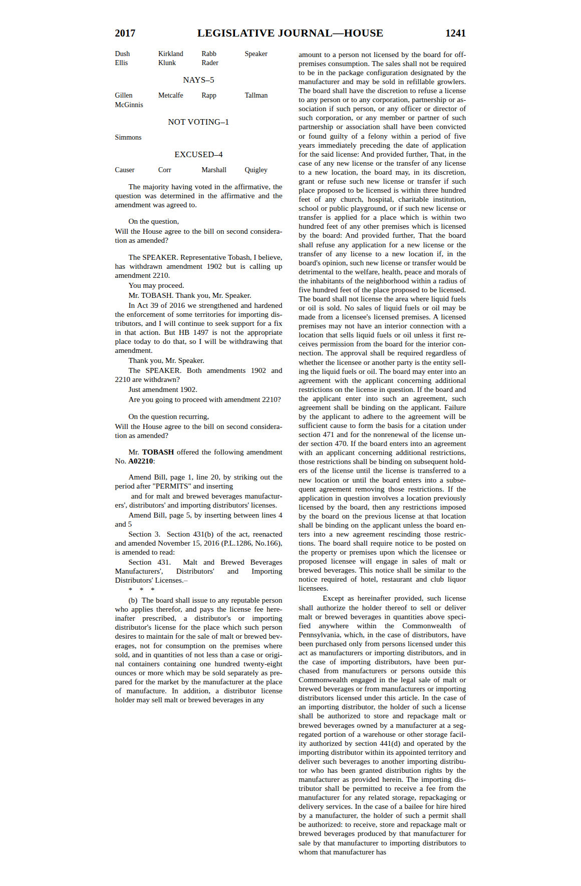2017
Legislative Journal—House
1241
Dush Kirkland Rabb Speaker Ellis Klunk Rader
NAYS–5
Gillen Metcalfe Rapp Tallman McGinnis
NOT VOTING–1
Simmons
EXCUSED–4
Causer Corr Marshall Quigley
The majority having voted in the affirmative, the question was determined in the affirmative and the amendment was agreed to.
On the question,
Will the House agree to the bill on second consideration as amended?
The SPEAKER. Representative Tobash, I believe, has withdrawn amendment 1902 but is calling up amendment 2210.
You may proceed.
Mr. TOBASH. Thank you, Mr. Speaker.
In Act 39 of 2016 we strengthened and hardened the enforcement of some territories for importing distributors, and I will continue to seek support for a fix in that action. But HB 1497 is not the appropriate place today to do that, so I will be withdrawing that amendment.
Thank you, Mr. Speaker.
The SPEAKER. Both amendments 1902 and 2210 are withdrawn?
Just amendment 1902.
Are you going to proceed with amendment 2210?
On the question recurring,
Will the House agree to the bill on second consideration as amended?
Mr. TOBASH offered the following amendment No. A02210:
Amend Bill, page 1, line 20, by striking out the period after "PERMITS" and inserting
and for malt and brewed beverages manufacturers', distributors' and importing distributors' licenses.
Amend Bill, page 5, by inserting between lines 4 and 5
Section 3. Section 431(b) of the act, reenacted and amended November 15, 2016 (P.L.1286, No.166), is amended to read:
Section 431. Malt and Brewed Beverages Manufacturers', Distributors' and Importing Distributors' Licenses.–
* * *
(b) The board shall issue to any reputable person who applies therefor, and pays the license fee hereinafter prescribed, a distributor's or importing distributor's license for the place which such person desires to maintain for the sale of malt or brewed beverages, not for consumption on the premises where sold, and in quantities of not less than a case or original containers containing one hundred twenty-eight ounces or more which may be sold separately as prepared for the market by the manufacturer at the place of manufacture. In addition, a distributor license holder may sell malt or brewed beverages in any
amount to a person not licensed by the board for off-premises consumption. The sales shall not be required to be in the package configuration designated by the manufacturer and may be sold in refillable growlers. The board shall have the discretion to refuse a license to any person or to any corporation, partnership or association if such person, or any officer or director of such corporation, or any member or partner of such partnership or association shall have been convicted or found guilty of a felony within a period of five years immediately preceding the date of application for the said license: And provided further, That, in the case of any new license or the transfer of any license to a new location, the board may, in its discretion, grant or refuse such new license or transfer if such place proposed to be licensed is within three hundred feet of any church, hospital, charitable institution, school or public playground, or if such new license or transfer is applied for a place which is within two hundred feet of any other premises which is licensed by the board: And provided further, That the board shall refuse any application for a new license or the transfer of any license to a new location if, in the board's opinion, such new license or transfer would be detrimental to the welfare, health, peace and morals of the inhabitants of the neighborhood within a radius of five hundred feet of the place proposed to be licensed. The board shall not license the area where liquid fuels or oil is sold. No sales of liquid fuels or oil may be made from a licensee's licensed premises. A licensed premises may not have an interior connection with a location that sells liquid fuels or oil unless it first receives permission from the board for the interior connection. The approval shall be required regardless of whether the licensee or another party is the entity selling the liquid fuels or oil. The board may enter into an agreement with the applicant concerning additional restrictions on the license in question. If the board and the applicant enter into such an agreement, such agreement shall be binding on the applicant. Failure by the applicant to adhere to the agreement will be sufficient cause to form the basis for a citation under section 471 and for the nonrenewal of the license under section 470. If the board enters into an agreement with an applicant concerning additional restrictions, those restrictions shall be binding on subsequent holders of the license until the license is transferred to a new location or until the board enters into a subsequent agreement removing those restrictions. If the application in question involves a location previously licensed by the board, then any restrictions imposed by the board on the previous license at that location shall be binding on the applicant unless the board enters into a new agreement rescinding those restrictions. The board shall require notice to be posted on the property or premises upon which the licensee or proposed licensee will engage in sales of malt or brewed beverages. This notice shall be similar to the notice required of hotel, restaurant and club liquor licensees.
Except as hereinafter provided, such license shall authorize the holder thereof to sell or deliver malt or brewed beverages in quantities above specified anywhere within the Commonwealth of Pennsylvania, which, in the case of distributors, have been purchased only from persons licensed under this act as manufacturers or importing distributors, and in the case of importing distributors, have been purchased from manufacturers or persons outside this Commonwealth engaged in the legal sale of malt or brewed beverages or from manufacturers or importing distributors licensed under this article. In the case of an importing distributor, the holder of such a license shall be authorized to store and repackage malt or brewed beverages owned by a manufacturer at a segregated portion of a warehouse or other storage facility authorized by section 441(d) and operated by the importing distributor within its appointed territory and deliver such beverages to another importing distributor who has been granted distribution rights by the manufacturer as provided herein. The importing distributor shall be permitted to receive a fee from the manufacturer for any related storage, repackaging or delivery services. In the case of a bailee for hire hired by a manufacturer, the holder of such a permit shall be authorized: to receive, store and repackage malt or brewed beverages produced by that manufacturer for sale by that manufacturer to importing distributors to whom that manufacturer has